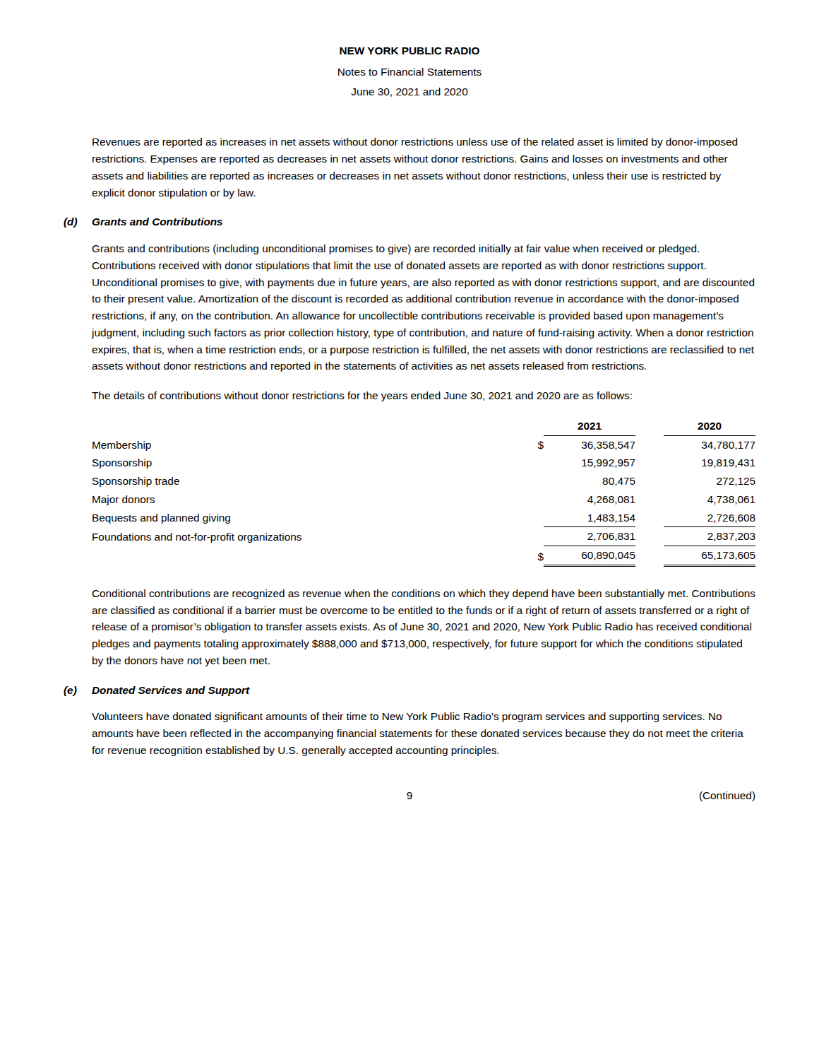NEW YORK PUBLIC RADIO
Notes to Financial Statements
June 30, 2021 and 2020
Revenues are reported as increases in net assets without donor restrictions unless use of the related asset is limited by donor-imposed restrictions. Expenses are reported as decreases in net assets without donor restrictions. Gains and losses on investments and other assets and liabilities are reported as increases or decreases in net assets without donor restrictions, unless their use is restricted by explicit donor stipulation or by law.
(d) Grants and Contributions
Grants and contributions (including unconditional promises to give) are recorded initially at fair value when received or pledged. Contributions received with donor stipulations that limit the use of donated assets are reported as with donor restrictions support. Unconditional promises to give, with payments due in future years, are also reported as with donor restrictions support, and are discounted to their present value. Amortization of the discount is recorded as additional contribution revenue in accordance with the donor-imposed restrictions, if any, on the contribution. An allowance for uncollectible contributions receivable is provided based upon management’s judgment, including such factors as prior collection history, type of contribution, and nature of fund-raising activity. When a donor restriction expires, that is, when a time restriction ends, or a purpose restriction is fulfilled, the net assets with donor restrictions are reclassified to net assets without donor restrictions and reported in the statements of activities as net assets released from restrictions.
The details of contributions without donor restrictions for the years ended June 30, 2021 and 2020 are as follows:
| | | 2021 | | 2020 |
| Membership | $ | 36,358,547 | | 34,780,177 |
| Sponsorship | | 15,992,957 | | 19,819,431 |
| Sponsorship trade | | 80,475 | | 272,125 |
| Major donors | | 4,268,081 | | 4,738,061 |
| Bequests and planned giving | | 1,483,154 | | 2,726,608 |
| Foundations and not-for-profit organizations | | 2,706,831 | | 2,837,203 |
| | $ | 60,890,045 | | 65,173,605 |
Conditional contributions are recognized as revenue when the conditions on which they depend have been substantially met. Contributions are classified as conditional if a barrier must be overcome to be entitled to the funds or if a right of return of assets transferred or a right of release of a promisor’s obligation to transfer assets exists. As of June 30, 2021 and 2020, New York Public Radio has received conditional pledges and payments totaling approximately $888,000 and $713,000, respectively, for future support for which the conditions stipulated by the donors have not yet been met.
(e) Donated Services and Support
Volunteers have donated significant amounts of their time to New York Public Radio’s program services and supporting services. No amounts have been reflected in the accompanying financial statements for these donated services because they do not meet the criteria for revenue recognition established by U.S. generally accepted accounting principles.
9
(Continued)